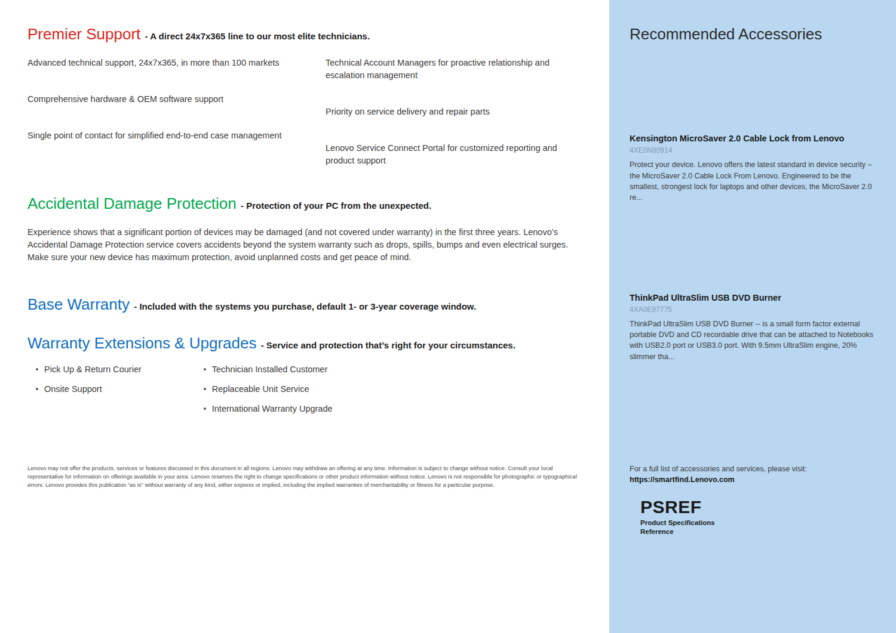Premier Support - A direct 24x7x365 line to our most elite technicians.
Advanced technical support, 24x7x365, in more than 100 markets
Comprehensive hardware & OEM software support
Single point of contact for simplified end-to-end case management
Technical Account Managers for proactive relationship and escalation management
Priority on service delivery and repair parts
Lenovo Service Connect Portal for customized reporting and product support
Accidental Damage Protection - Protection of your PC from the unexpected.
Experience shows that a significant portion of devices may be damaged (and not covered under warranty) in the first three years. Lenovo’s Accidental Damage Protection service covers accidents beyond the system warranty such as drops, spills, bumps and even electrical surges. Make sure your new device has maximum protection, avoid unplanned costs and get peace of mind.
Base Warranty - Included with the systems you purchase, default 1- or 3-year coverage window.
Warranty Extensions & Upgrades - Service and protection that’s right for your circumstances.
Pick Up & Return Courier
Onsite Support
Technician Installed Customer
Replaceable Unit Service
International Warranty Upgrade
Lenovo may not offer the products, services or features discussed in this document in all regions. Lenovo may withdraw an offering at any time. Information is subject to change without notice. Consult your local representative for information on offerings available in your area. Lenovo reserves the right to change specifications or other product information without notice. Lenovo is not responsible for photographic or typographical errors. Lenovo provides this publication “as is” without warranty of any kind, either express or implied, including the implied warranties of merchantability or fitness for a particular purpose.
Recommended Accessories
Kensington MicroSaver 2.0 Cable Lock from Lenovo
4XE0N80914
Protect your device. Lenovo offers the latest standard in device security – the MicroSaver 2.0 Cable Lock From Lenovo. Engineered to be the smallest, strongest lock for laptops and other devices, the MicroSaver 2.0 re...
ThinkPad UltraSlim USB DVD Burner
4XA0E97775
ThinkPad UltraSlim USB DVD Burner -- is a small form factor external portable DVD and CD recordable drive that can be attached to Notebooks with USB2.0 port or USB3.0 port. With 9.5mm UltraSlim engine, 20% slimmer tha...
For a full list of accessories and services, please visit:
https://smartfind.Lenovo.com
PSREF
Product Specifications
Reference